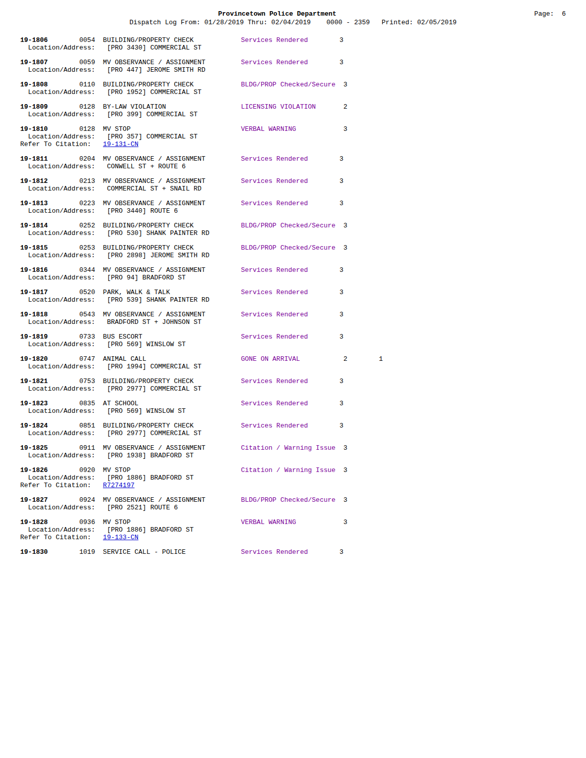Provincetown Police Department
Page: 6
Dispatch Log From: 01/28/2019 Thru: 02/04/2019 0000 - 2359 Printed: 02/05/2019
19-1806 0054 BUILDING/PROPERTY CHECK Services Rendered 3 Location/Address: [PRO 3430] COMMERCIAL ST
19-1807 0059 MV OBSERVANCE / ASSIGNMENT Services Rendered 3 Location/Address: [PRO 447] JEROME SMITH RD
19-1808 0110 BUILDING/PROPERTY CHECK BLDG/PROP Checked/Secure 3 Location/Address: [PRO 1952] COMMERCIAL ST
19-1809 0128 BY-LAW VIOLATION LICENSING VIOLATION 2 Location/Address: [PRO 399] COMMERCIAL ST
19-1810 0128 MV STOP VERBAL WARNING 3 Location/Address: [PRO 357] COMMERCIAL ST Refer To Citation: 19-131-CN
19-1811 0204 MV OBSERVANCE / ASSIGNMENT Services Rendered 3 Location/Address: CONWELL ST + ROUTE 6
19-1812 0213 MV OBSERVANCE / ASSIGNMENT Services Rendered 3 Location/Address: COMMERCIAL ST + SNAIL RD
19-1813 0223 MV OBSERVANCE / ASSIGNMENT Services Rendered 3 Location/Address: [PRO 3440] ROUTE 6
19-1814 0252 BUILDING/PROPERTY CHECK BLDG/PROP Checked/Secure 3 Location/Address: [PRO 530] SHANK PAINTER RD
19-1815 0253 BUILDING/PROPERTY CHECK BLDG/PROP Checked/Secure 3 Location/Address: [PRO 2898] JEROME SMITH RD
19-1816 0344 MV OBSERVANCE / ASSIGNMENT Services Rendered 3 Location/Address: [PRO 94] BRADFORD ST
19-1817 0520 PARK, WALK & TALK Services Rendered 3 Location/Address: [PRO 539] SHANK PAINTER RD
19-1818 0543 MV OBSERVANCE / ASSIGNMENT Services Rendered 3 Location/Address: BRADFORD ST + JOHNSON ST
19-1819 0733 BUS ESCORT Services Rendered 3 Location/Address: [PRO 569] WINSLOW ST
19-1820 0747 ANIMAL CALL GONE ON ARRIVAL 2 1 Location/Address: [PRO 1994] COMMERCIAL ST
19-1821 0753 BUILDING/PROPERTY CHECK Services Rendered 3 Location/Address: [PRO 2977] COMMERCIAL ST
19-1823 0835 AT SCHOOL Services Rendered 3 Location/Address: [PRO 569] WINSLOW ST
19-1824 0851 BUILDING/PROPERTY CHECK Services Rendered 3 Location/Address: [PRO 2977] COMMERCIAL ST
19-1825 0911 MV OBSERVANCE / ASSIGNMENT Citation / Warning Issue 3 Location/Address: [PRO 1938] BRADFORD ST
19-1826 0920 MV STOP Citation / Warning Issue 3 Location/Address: [PRO 1886] BRADFORD ST Refer To Citation: R7274197
19-1827 0924 MV OBSERVANCE / ASSIGNMENT BLDG/PROP Checked/Secure 3 Location/Address: [PRO 2521] ROUTE 6
19-1828 0936 MV STOP VERBAL WARNING 3 Location/Address: [PRO 1886] BRADFORD ST Refer To Citation: 19-133-CN
19-1830 1019 SERVICE CALL - POLICE Services Rendered 3